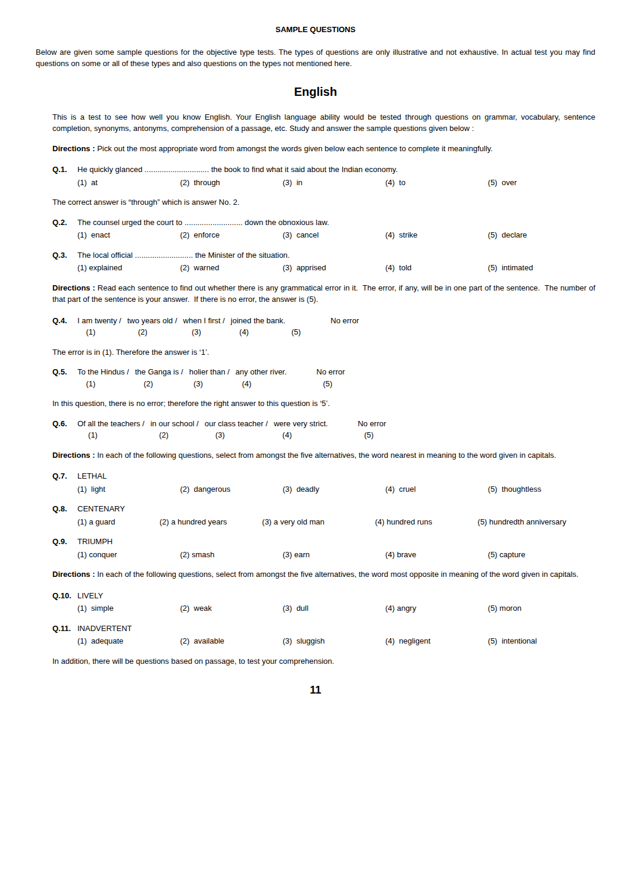SAMPLE QUESTIONS
Below are given some sample questions for the objective type tests. The types of questions are only illustrative and not exhaustive. In actual test you may find questions on some or all of these types and also questions on the types not mentioned here.
English
This is a test to see how well you know English. Your English language ability would be tested through questions on grammar, vocabulary, sentence completion, synonyms, antonyms, comprehension of a passage, etc. Study and answer the sample questions given below :
Directions : Pick out the most appropriate word from amongst the words given below each sentence to complete it meaningfully.
Q.1. He quickly glanced .............................. the book to find what it said about the Indian economy.
| (1) at | (2) through | (3) in | (4) to | (5) over |
The correct answer is “through” which is answer No. 2.
Q.2. The counsel urged the court to ........................... down the obnoxious law.
| (1) enact | (2) enforce | (3) cancel | (4) strike | (5) declare |
Q.3. The local official ........................... the Minister of the situation.
| (1) explained | (2) warned | (3) apprised | (4) told | (5) intimated |
Directions : Read each sentence to find out whether there is any grammatical error in it. The error, if any, will be in one part of the sentence. The number of that part of the sentence is your answer. If there is no error, the answer is (5).
Q.4.
| I am twenty / | two years old / | when I first / | joined the bank. | | No error |
| (1) | (2) | (3) | (4) | (5) | |
The error is in (1). Therefore the answer is ‘1’.
Q.5.
| To the Hindus / | the Ganga is / | holier than / | any other river. | No error |
| (1) | (2) | (3) | (4) | (5) |
In this question, there is no error; therefore the right answer to this question is ‘5’.
Q.6.
| Of all the teachers / | in our school / | our class teacher / | were very strict. | No error |
| (1) | (2) | (3) | (4) | (5) |
Directions : In each of the following questions, select from amongst the five alternatives, the word nearest in meaning to the word given in capitals.
Q.7. LETHAL
| (1) light | (2) dangerous | (3) deadly | (4) cruel | (5) thoughtless |
Q.8. CENTENARY
| (1) a guard | (2) a hundred years | (3) a very old man | (4) hundred runs | (5) hundredth anniversary |
Q.9. TRIUMPH
| (1) conquer | (2) smash | (3) earn | (4) brave | (5) capture |
Directions : In each of the following questions, select from amongst the five alternatives, the word most opposite in meaning of the word given in capitals.
Q.10. LIVELY
| (1) simple | (2) weak | (3) dull | (4) angry | (5) moron |
Q.11. INADVERTENT
| (1) adequate | (2) available | (3) sluggish | (4) negligent | (5) intentional |
In addition, there will be questions based on passage, to test your comprehension.
11